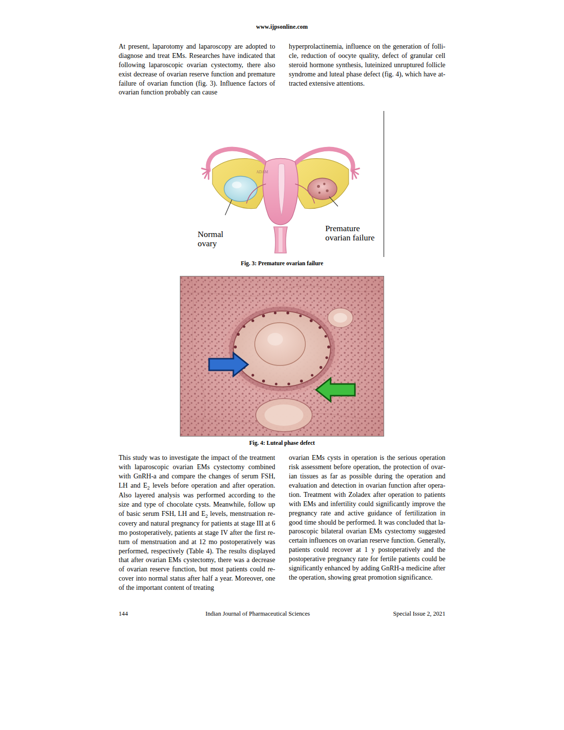www.ijpsonline.com
At present, laparotomy and laparoscopy are adopted to diagnose and treat EMs. Researches have indicated that following laparoscopic ovarian cystectomy, there also exist decrease of ovarian reserve function and premature failure of ovarian function (fig. 3). Influence factors of ovarian function probably can cause
hyperprolactinemia, influence on the generation of follicle, reduction of oocyte quality, defect of granular cell steroid hormone synthesis, luteinized unruptured follicle syndrome and luteal phase defect (fig. 4), which have attracted extensive attentions.
ADAM
Normal
ovary
Premature
ovarian failure
Fig. 3: Premature ovarian failure
Fig. 4: Luteal phase defect
This study was to investigate the impact of the treatment with laparoscopic ovarian EMs cystectomy combined with GnRH-a and compare the changes of serum FSH, LH and E2 levels before operation and after operation. Also layered analysis was performed according to the size and type of chocolate cysts. Meanwhile, follow up of basic serum FSH, LH and E2 levels, menstruation recovery and natural pregnancy for patients at stage III at 6 mo postoperatively, patients at stage IV after the first return of menstruation and at 12 mo postoperatively was performed, respectively (Table 4). The results displayed that after ovarian EMs cystectomy, there was a decrease of ovarian reserve function, but most patients could recover into normal status after half a year. Moreover, one of the important content of treating
ovarian EMs cysts in operation is the serious operation risk assessment before operation, the protection of ovarian tissues as far as possible during the operation and evaluation and detection in ovarian function after operation. Treatment with Zoladex after operation to patients with EMs and infertility could significantly improve the pregnancy rate and active guidance of fertilization in good time should be performed. It was concluded that laparoscopic bilateral ovarian EMs cystectomy suggested certain influences on ovarian reserve function. Generally, patients could recover at 1 y postoperatively and the postoperative pregnancy rate for fertile patients could be significantly enhanced by adding GnRH-a medicine after the operation, showing great promotion significance.
144
Indian Journal of Pharmaceutical Sciences
Special Issue 2, 2021